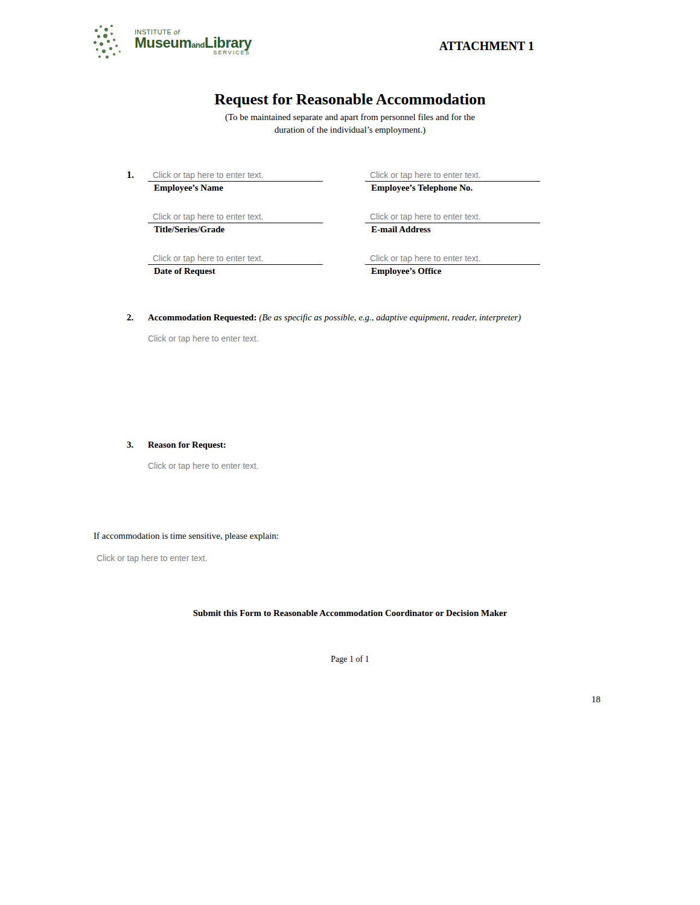INSTITUTE of
Museumand Library
SERVICES
ATTACHMENT 1
Request for Reasonable Accommodation
(To be maintained separate and apart from personnel files and for the
duration of the individual’s employment.)
1.
Click or tap here to enter text.
Employee’s Name
Click or tap here to enter text.
Employee’s Telephone No.
Click or tap here to enter text.
Title/Series/Grade
Click or tap here to enter text.
E-mail Address
Click or tap here to enter text.
Date of Request
Click or tap here to enter text.
Employee’s Office
2.
Accommodation Requested: (Be as specific as possible, e.g., adaptive equipment, reader, interpreter)
Click or tap here to enter text.
3.
Reason for Request:
Click or tap here to enter text.
If accommodation is time sensitive, please explain:
Click or tap here to enter text.
Submit this Form to Reasonable Accommodation Coordinator or Decision Maker
Page 1 of 1
18